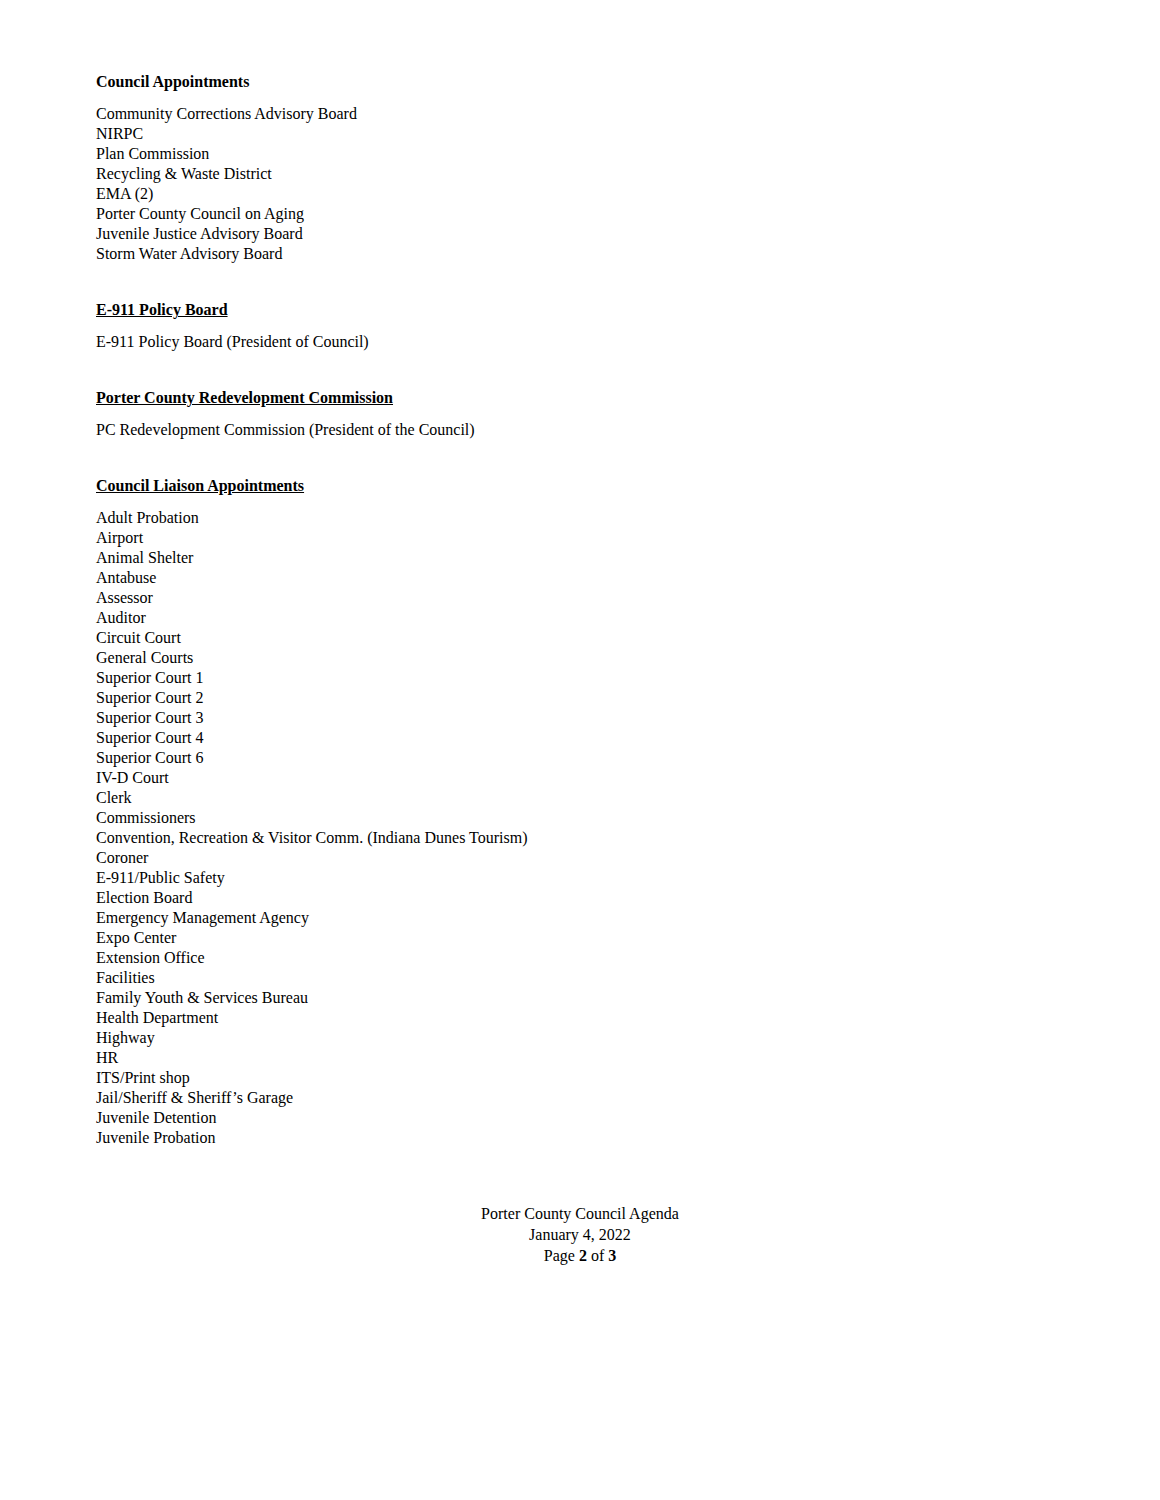Council Appointments
Community Corrections Advisory Board
NIRPC
Plan Commission
Recycling & Waste District
EMA (2)
Porter County Council on Aging
Juvenile Justice Advisory Board
Storm Water Advisory Board
E-911 Policy Board
E-911 Policy Board (President of Council)
Porter County Redevelopment Commission
PC Redevelopment Commission (President of the Council)
Council Liaison Appointments
Adult Probation
Airport
Animal Shelter
Antabuse
Assessor
Auditor
Circuit Court
General Courts
Superior Court 1
Superior Court 2
Superior Court 3
Superior Court 4
Superior Court 6
IV-D Court
Clerk
Commissioners
Convention, Recreation & Visitor Comm. (Indiana Dunes Tourism)
Coroner
E-911/Public Safety
Election Board
Emergency Management Agency
Expo Center
Extension Office
Facilities
Family Youth & Services Bureau
Health Department
Highway
HR
ITS/Print shop
Jail/Sheriff & Sheriff’s Garage
Juvenile Detention
Juvenile Probation
Porter County Council Agenda
January 4, 2022
Page 2 of 3